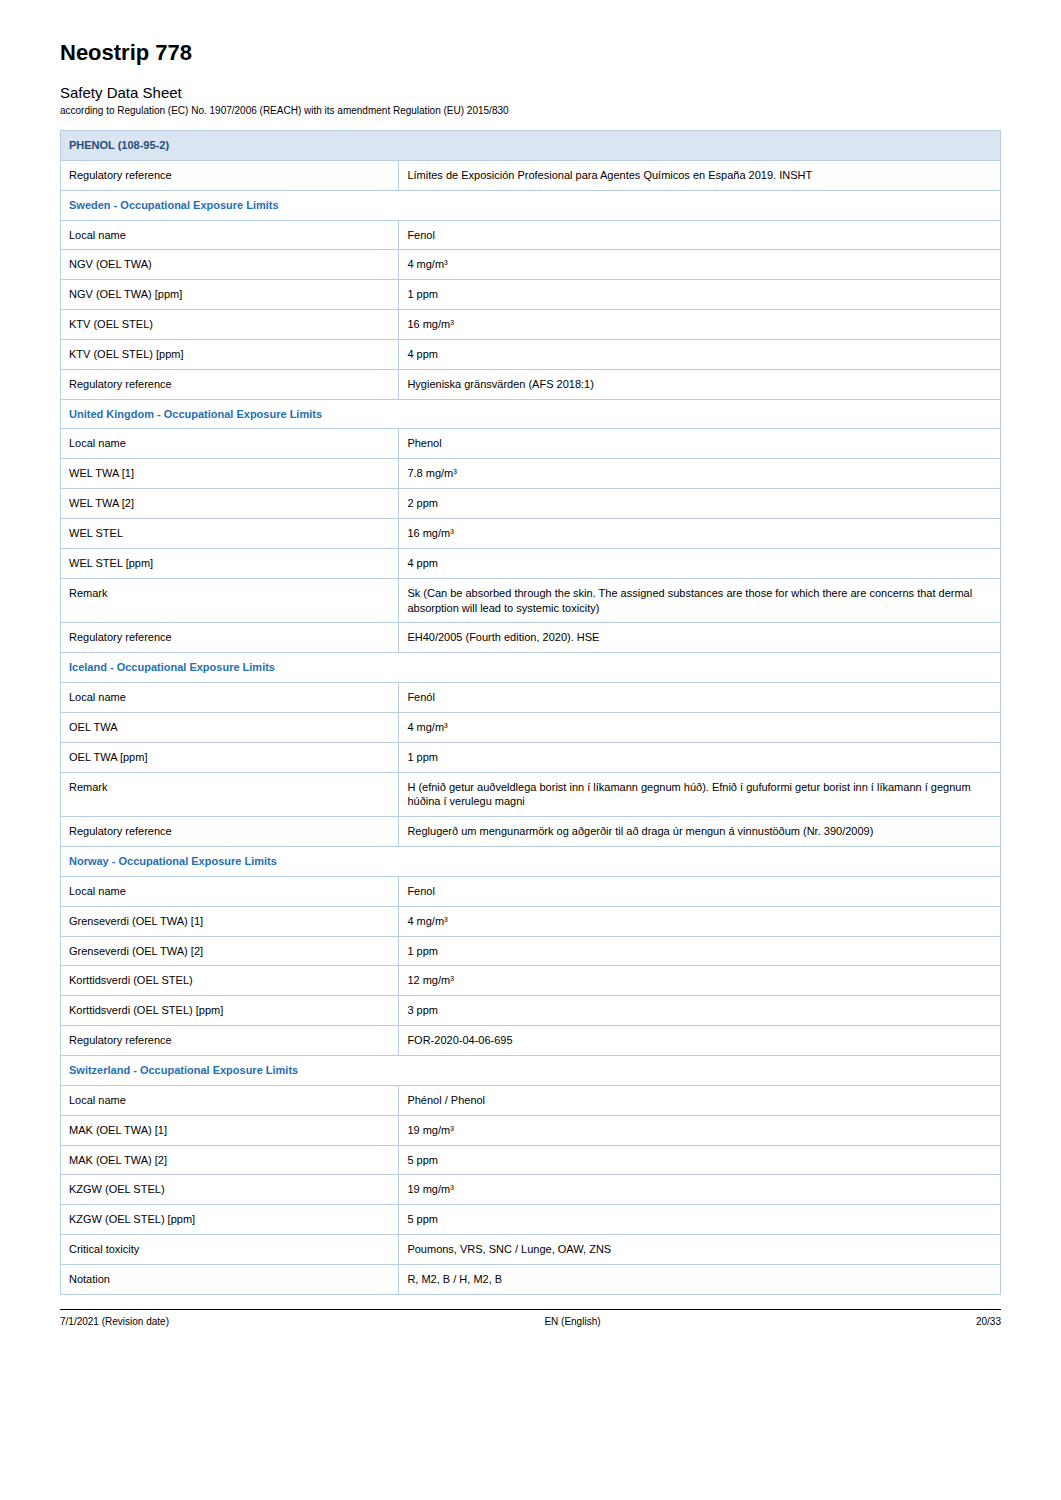Neostrip 778
Safety Data Sheet
according to Regulation (EC) No. 1907/2006 (REACH) with its amendment Regulation (EU) 2015/830
| PHENOL (108-95-2) |
| Regulatory reference | Límites de Exposición Profesional para Agentes Químicos en España 2019. INSHT |
| Sweden - Occupational Exposure Limits |
| Local name | Fenol |
| NGV (OEL TWA) | 4 mg/m³ |
| NGV (OEL TWA) [ppm] | 1 ppm |
| KTV (OEL STEL) | 16 mg/m³ |
| KTV (OEL STEL) [ppm] | 4 ppm |
| Regulatory reference | Hygieniska gränsvärden (AFS 2018:1) |
| United Kingdom - Occupational Exposure Limits |
| Local name | Phenol |
| WEL TWA [1] | 7.8 mg/m³ |
| WEL TWA [2] | 2 ppm |
| WEL STEL | 16 mg/m³ |
| WEL STEL [ppm] | 4 ppm |
| Remark | Sk (Can be absorbed through the skin. The assigned substances are those for which there are concerns that dermal absorption will lead to systemic toxicity) |
| Regulatory reference | EH40/2005 (Fourth edition, 2020). HSE |
| Iceland - Occupational Exposure Limits |
| Local name | Fenól |
| OEL TWA | 4 mg/m³ |
| OEL TWA [ppm] | 1 ppm |
| Remark | H (efnið getur auðveldlega borist inn í líkamann gegnum húð). Efnið í gufuformi getur borist inn í líkamann í gegnum húðina í verulegu magni |
| Regulatory reference | Reglugerð um mengunarmörk og aðgerðir til að draga úr mengun á vinnustöðum (Nr. 390/2009) |
| Norway - Occupational Exposure Limits |
| Local name | Fenol |
| Grenseverdi (OEL TWA) [1] | 4 mg/m³ |
| Grenseverdi (OEL TWA) [2] | 1 ppm |
| Korttidsverdi (OEL STEL) | 12 mg/m³ |
| Korttidsverdi (OEL STEL) [ppm] | 3 ppm |
| Regulatory reference | FOR-2020-04-06-695 |
| Switzerland - Occupational Exposure Limits |
| Local name | Phénol / Phenol |
| MAK (OEL TWA) [1] | 19 mg/m³ |
| MAK (OEL TWA) [2] | 5 ppm |
| KZGW (OEL STEL) | 19 mg/m³ |
| KZGW (OEL STEL) [ppm] | 5 ppm |
| Critical toxicity | Poumons, VRS, SNC / Lunge, OAW, ZNS |
| Notation | R, M2, B / H, M2, B |
7/1/2021 (Revision date) EN (English) 20/33